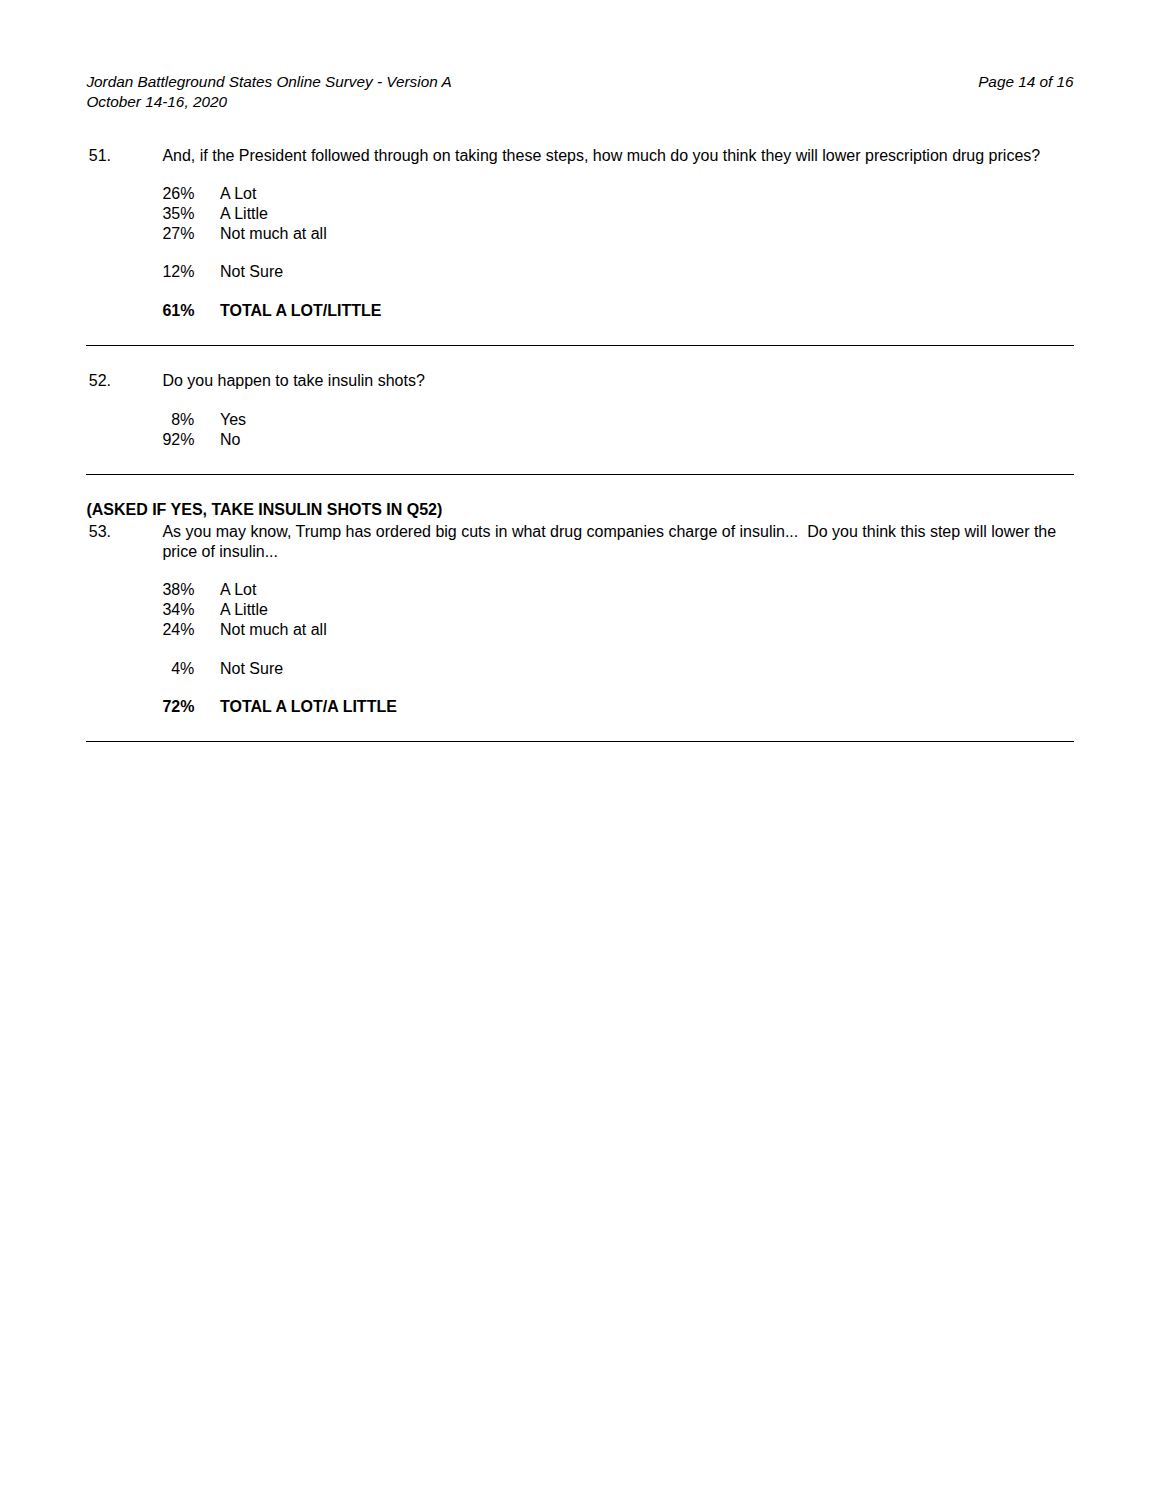Jordan Battleground States Online Survey - Version A
October 14-16, 2020
Page 14 of 16
51.
And, if the President followed through on taking these steps, how much do you think they will lower prescription drug prices?
26%
A Lot
35%
A Little
27%
Not much at all
12%
Not Sure
61%
TOTAL A LOT/LITTLE
52.
Do you happen to take insulin shots?
8%
Yes
92%
No
(ASKED IF YES, TAKE INSULIN SHOTS IN Q52)
53.
As you may know, Trump has ordered big cuts in what drug companies charge of insulin... Do you think this step will lower the price of insulin...
38%
A Lot
34%
A Little
24%
Not much at all
4%
Not Sure
72%
TOTAL A LOT/A LITTLE